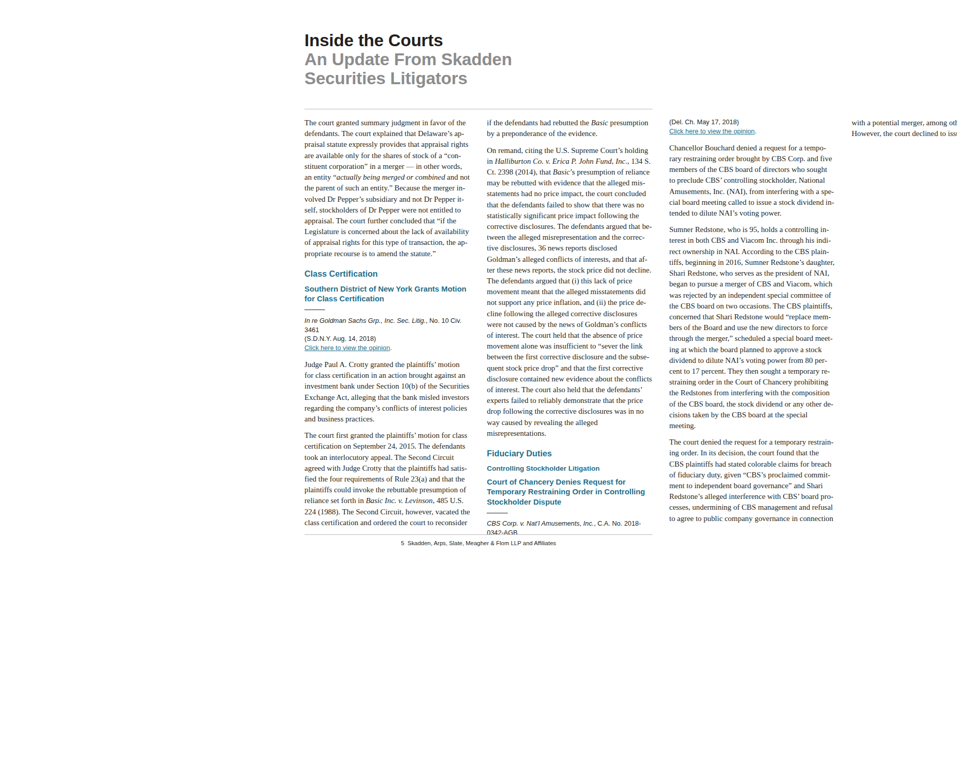Inside the Courts An Update From Skadden Securities Litigators
The court granted summary judgment in favor of the defendants. The court explained that Delaware’s appraisal statute expressly provides that appraisal rights are available only for the shares of stock of a “constituent corporation” in a merger — in other words, an entity “actually being merged or combined and not the parent of such an entity.” Because the merger involved Dr Pepper’s subsidiary and not Dr Pepper itself, stockholders of Dr Pepper were not entitled to appraisal. The court further concluded that “if the Legislature is concerned about the lack of availability of appraisal rights for this type of transaction, the appropriate recourse is to amend the statute.”
Class Certification
Southern District of New York Grants Motion
for Class Certification
In re Goldman Sachs Grp., Inc. Sec. Litig., No. 10 Civ. 3461
(S.D.N.Y. Aug. 14, 2018)
Click here to view the opinion.
Judge Paul A. Crotty granted the plaintiffs’ motion for class certification in an action brought against an investment bank under Section 10(b) of the Securities Exchange Act, alleging that the bank misled investors regarding the company’s conflicts of interest policies and business practices.
The court first granted the plaintiffs’ motion for class certification on September 24, 2015. The defendants took an interlocutory appeal. The Second Circuit agreed with Judge Crotty that the plaintiffs had satisfied the four requirements of Rule 23(a) and that the plaintiffs could invoke the rebuttable presumption of reliance set forth in Basic Inc. v. Levinson, 485 U.S. 224 (1988). The Second Circuit, however, vacated the class certification and ordered the court to reconsider if the defendants had rebutted the Basic presumption by a preponderance of the evidence.
On remand, citing the U.S. Supreme Court’s holding in Halliburton Co. v. Erica P. John Fund, Inc., 134 S. Ct. 2398 (2014), that Basic’s presumption of reliance may be rebutted with evidence that the alleged misstatements had no price impact, the court concluded that the defendants failed to show that there was no statistically significant price impact following the corrective disclosures. The defendants argued that between the alleged misrepresentation and the corrective disclosures, 36 news reports disclosed Goldman’s alleged conflicts of interests, and that after these news reports, the stock price did not decline. The defendants argued that (i) this lack of price movement meant that the alleged misstatements did not support any price inflation, and (ii) the price decline following the alleged corrective disclosures were not caused by the news of Goldman’s conflicts of interest. The court held that the absence of price movement alone was insufficient to “sever the link between the first corrective disclosure and the subsequent stock price drop” and that the first corrective disclosure contained new evidence about the conflicts of interest. The court also held that the defendants’ experts failed to reliably demonstrate that the price drop following the corrective disclosures was in no way caused by revealing the alleged misrepresentations.
Fiduciary Duties
Controlling Stockholder Litigation
Court of Chancery Denies Request for Temporary Restraining Order in Controlling Stockholder Dispute
CBS Corp. v. Nat’l Amusements, Inc., C.A. No. 2018-0342-AGB
(Del. Ch. May 17, 2018)
Click here to view the opinion.
Chancellor Bouchard denied a request for a temporary restraining order brought by CBS Corp. and five members of the CBS board of directors who sought to preclude CBS’ controlling stockholder, National Amusements, Inc. (NAI), from interfering with a special board meeting called to issue a stock dividend intended to dilute NAI’s voting power.
Sumner Redstone, who is 95, holds a controlling interest in both CBS and Viacom Inc. through his indirect ownership in NAI. According to the CBS plaintiffs, beginning in 2016, Sumner Redstone’s daughter, Shari Redstone, who serves as the president of NAI, began to pursue a merger of CBS and Viacom, which was rejected by an independent special committee of the CBS board on two occasions. The CBS plaintiffs, concerned that Shari Redstone would “replace members of the Board and use the new directors to force through the merger,” scheduled a special board meeting at which the board planned to approve a stock dividend to dilute NAI’s voting power from 80 percent to 17 percent. They then sought a temporary restraining order in the Court of Chancery prohibiting the Redstones from interfering with the composition of the CBS board, the stock dividend or any other decisions taken by the CBS board at the special meeting.
The court denied the request for a temporary restraining order. In its decision, the court found that the CBS plaintiffs had stated colorable claims for breach of fiduciary duty, given “CBS’s proclaimed commitment to independent board governance” and Shari Redstone’s alleged interference with CBS’ board processes, undermining of CBS management and refusal to agree to public company governance in connection with a potential merger, among other things. However, the court declined to issue a
5 Skadden, Arps, Slate, Meagher & Flom LLP and Affiliates